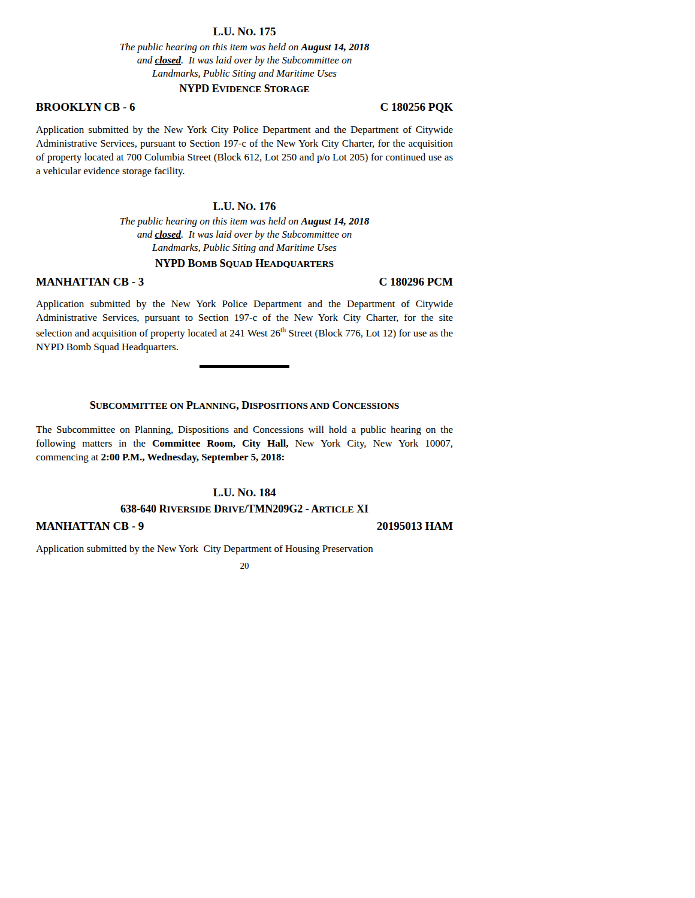L.U. NO. 175
The public hearing on this item was held on August 14, 2018
and closed. It was laid over by the Subcommittee on
Landmarks, Public Siting and Maritime Uses
NYPD EVIDENCE STORAGE
BROOKLYN CB - 6 C 180256 PQK
Application submitted by the New York City Police Department and the Department of Citywide Administrative Services, pursuant to Section 197-c of the New York City Charter, for the acquisition of property located at 700 Columbia Street (Block 612, Lot 250 and p/o Lot 205) for continued use as a vehicular evidence storage facility.
L.U. NO. 176
The public hearing on this item was held on August 14, 2018
and closed. It was laid over by the Subcommittee on
Landmarks, Public Siting and Maritime Uses
NYPD BOMB SQUAD HEADQUARTERS
MANHATTAN CB - 3 C 180296 PCM
Application submitted by the New York Police Department and the Department of Citywide Administrative Services, pursuant to Section 197-c of the New York City Charter, for the site selection and acquisition of property located at 241 West 26th Street (Block 776, Lot 12) for use as the NYPD Bomb Squad Headquarters.
SUBCOMMITTEE ON PLANNING, DISPOSITIONS AND CONCESSIONS
The Subcommittee on Planning, Dispositions and Concessions will hold a public hearing on the following matters in the Committee Room, City Hall, New York City, New York 10007, commencing at 2:00 P.M., Wednesday, September 5, 2018:
L.U. NO. 184
638-640 RIVERSIDE DRIVE/TMN209G2 - ARTICLE XI
MANHATTAN CB - 9 20195013 HAM
Application submitted by the New York City Department of Housing Preservation
20